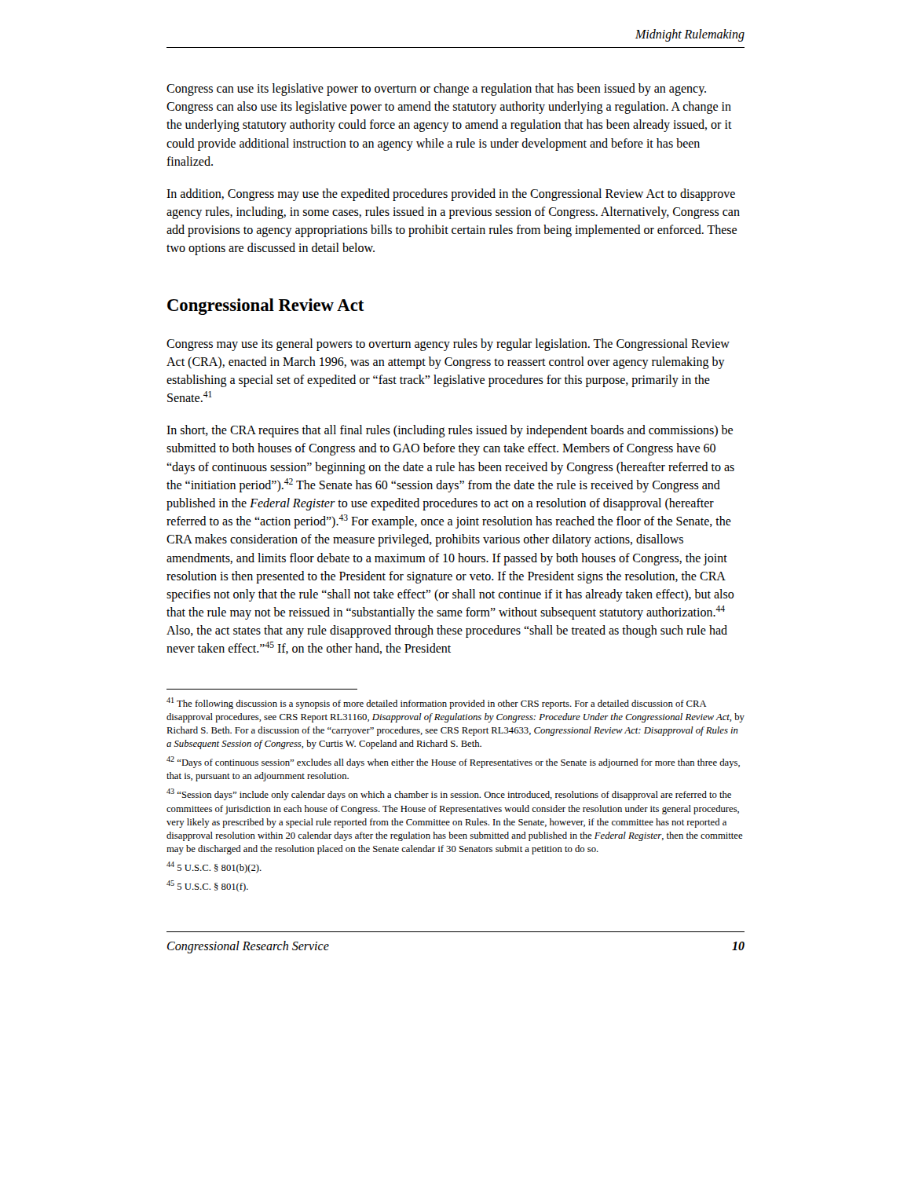Midnight Rulemaking
Congress can use its legislative power to overturn or change a regulation that has been issued by an agency. Congress can also use its legislative power to amend the statutory authority underlying a regulation. A change in the underlying statutory authority could force an agency to amend a regulation that has been already issued, or it could provide additional instruction to an agency while a rule is under development and before it has been finalized.
In addition, Congress may use the expedited procedures provided in the Congressional Review Act to disapprove agency rules, including, in some cases, rules issued in a previous session of Congress. Alternatively, Congress can add provisions to agency appropriations bills to prohibit certain rules from being implemented or enforced. These two options are discussed in detail below.
Congressional Review Act
Congress may use its general powers to overturn agency rules by regular legislation. The Congressional Review Act (CRA), enacted in March 1996, was an attempt by Congress to reassert control over agency rulemaking by establishing a special set of expedited or “fast track” legislative procedures for this purpose, primarily in the Senate.41
In short, the CRA requires that all final rules (including rules issued by independent boards and commissions) be submitted to both houses of Congress and to GAO before they can take effect. Members of Congress have 60 “days of continuous session” beginning on the date a rule has been received by Congress (hereafter referred to as the “initiation period”).42 The Senate has 60 “session days” from the date the rule is received by Congress and published in the Federal Register to use expedited procedures to act on a resolution of disapproval (hereafter referred to as the “action period”).43 For example, once a joint resolution has reached the floor of the Senate, the CRA makes consideration of the measure privileged, prohibits various other dilatory actions, disallows amendments, and limits floor debate to a maximum of 10 hours. If passed by both houses of Congress, the joint resolution is then presented to the President for signature or veto. If the President signs the resolution, the CRA specifies not only that the rule “shall not take effect” (or shall not continue if it has already taken effect), but also that the rule may not be reissued in “substantially the same form” without subsequent statutory authorization.44 Also, the act states that any rule disapproved through these procedures “shall be treated as though such rule had never taken effect.”45 If, on the other hand, the President
41 The following discussion is a synopsis of more detailed information provided in other CRS reports. For a detailed discussion of CRA disapproval procedures, see CRS Report RL31160, Disapproval of Regulations by Congress: Procedure Under the Congressional Review Act, by Richard S. Beth. For a discussion of the “carryover” procedures, see CRS Report RL34633, Congressional Review Act: Disapproval of Rules in a Subsequent Session of Congress, by Curtis W. Copeland and Richard S. Beth.
42 “Days of continuous session” excludes all days when either the House of Representatives or the Senate is adjourned for more than three days, that is, pursuant to an adjournment resolution.
43 “Session days” include only calendar days on which a chamber is in session. Once introduced, resolutions of disapproval are referred to the committees of jurisdiction in each house of Congress. The House of Representatives would consider the resolution under its general procedures, very likely as prescribed by a special rule reported from the Committee on Rules. In the Senate, however, if the committee has not reported a disapproval resolution within 20 calendar days after the regulation has been submitted and published in the Federal Register, then the committee may be discharged and the resolution placed on the Senate calendar if 30 Senators submit a petition to do so.
44 5 U.S.C. § 801(b)(2).
45 5 U.S.C. § 801(f).
Congressional Research Service 10